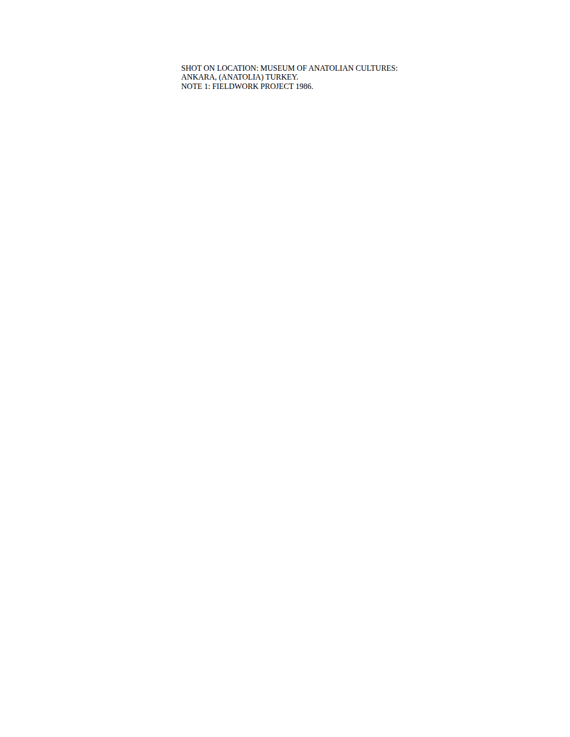Shot on location: Museum of Anatolian Cultures: Ankara, (Anatolia) Turkey.
Note 1: Fieldwork project 1986.